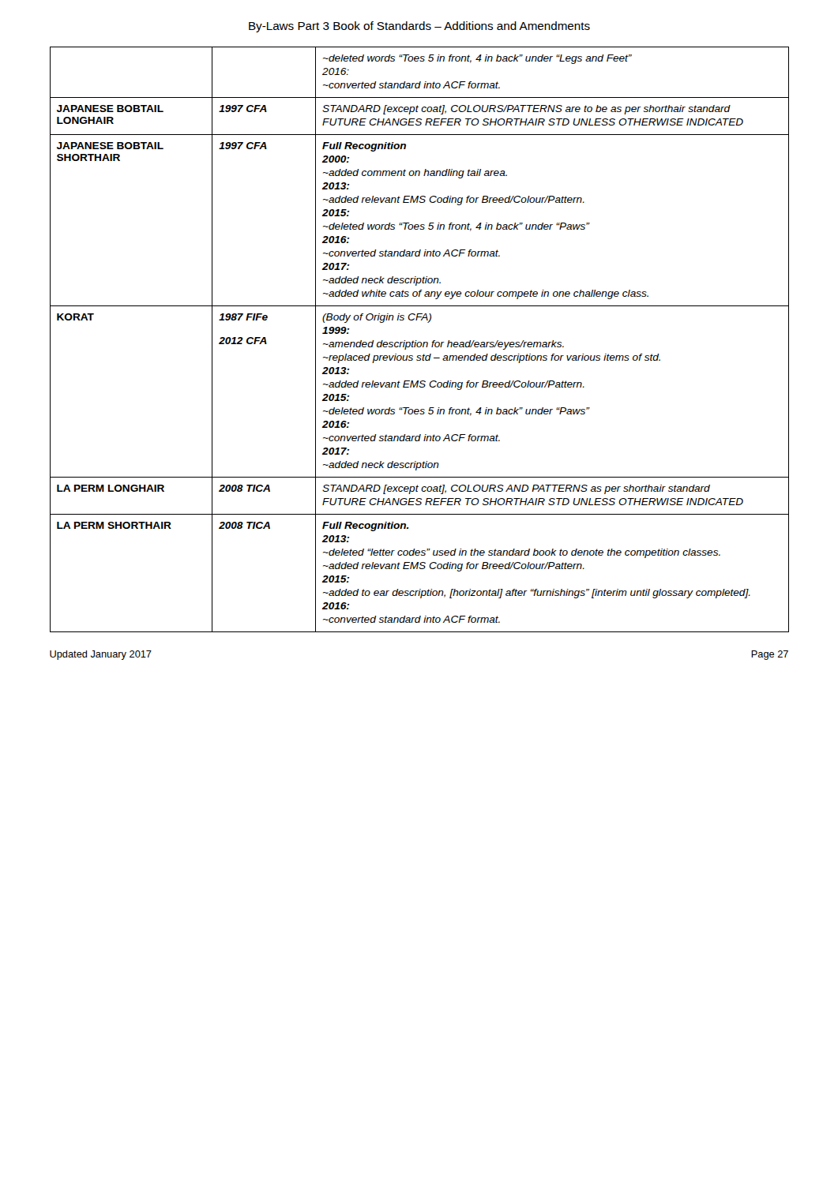By-Laws Part 3 Book of Standards – Additions and Amendments
| | | ~deleted words “Toes 5 in front, 4 in back” under “Legs and Feet” 2016: ~converted standard into ACF format. |
| JAPANESE BOBTAIL LONGHAIR | 1997 CFA | STANDARD [except coat], COLOURS/PATTERNS are to be as per shorthair standard FUTURE CHANGES REFER TO SHORTHAIR STD UNLESS OTHERWISE INDICATED |
| JAPANESE BOBTAIL SHORTHAIR | 1997 CFA | Full Recognition 2000: ~added comment on handling tail area. 2013: ~added relevant EMS Coding for Breed/Colour/Pattern. 2015: ~deleted words “Toes 5 in front, 4 in back” under “Paws” 2016: ~converted standard into ACF format. 2017: ~added neck description. ~added white cats of any eye colour compete in one challenge class. |
| KORAT | 1987 FIFe 2012 CFA | (Body of Origin is CFA) 1999: ~amended description for head/ears/eyes/remarks. ~replaced previous std – amended descriptions for various items of std. 2013: ~added relevant EMS Coding for Breed/Colour/Pattern. 2015: ~deleted words “Toes 5 in front, 4 in back” under “Paws” 2016: ~converted standard into ACF format. 2017: ~added neck description |
| LA PERM LONGHAIR | 2008 TICA | STANDARD [except coat], COLOURS AND PATTERNS as per shorthair standard FUTURE CHANGES REFER TO SHORTHAIR STD UNLESS OTHERWISE INDICATED |
| LA PERM SHORTHAIR | 2008 TICA | Full Recognition. 2013: ~deleted “letter codes” used in the standard book to denote the competition classes. ~added relevant EMS Coding for Breed/Colour/Pattern. 2015: ~added to ear description, [horizontal] after “furnishings” [interim until glossary completed]. 2016: ~converted standard into ACF format. |
Updated January 2017
Page 27